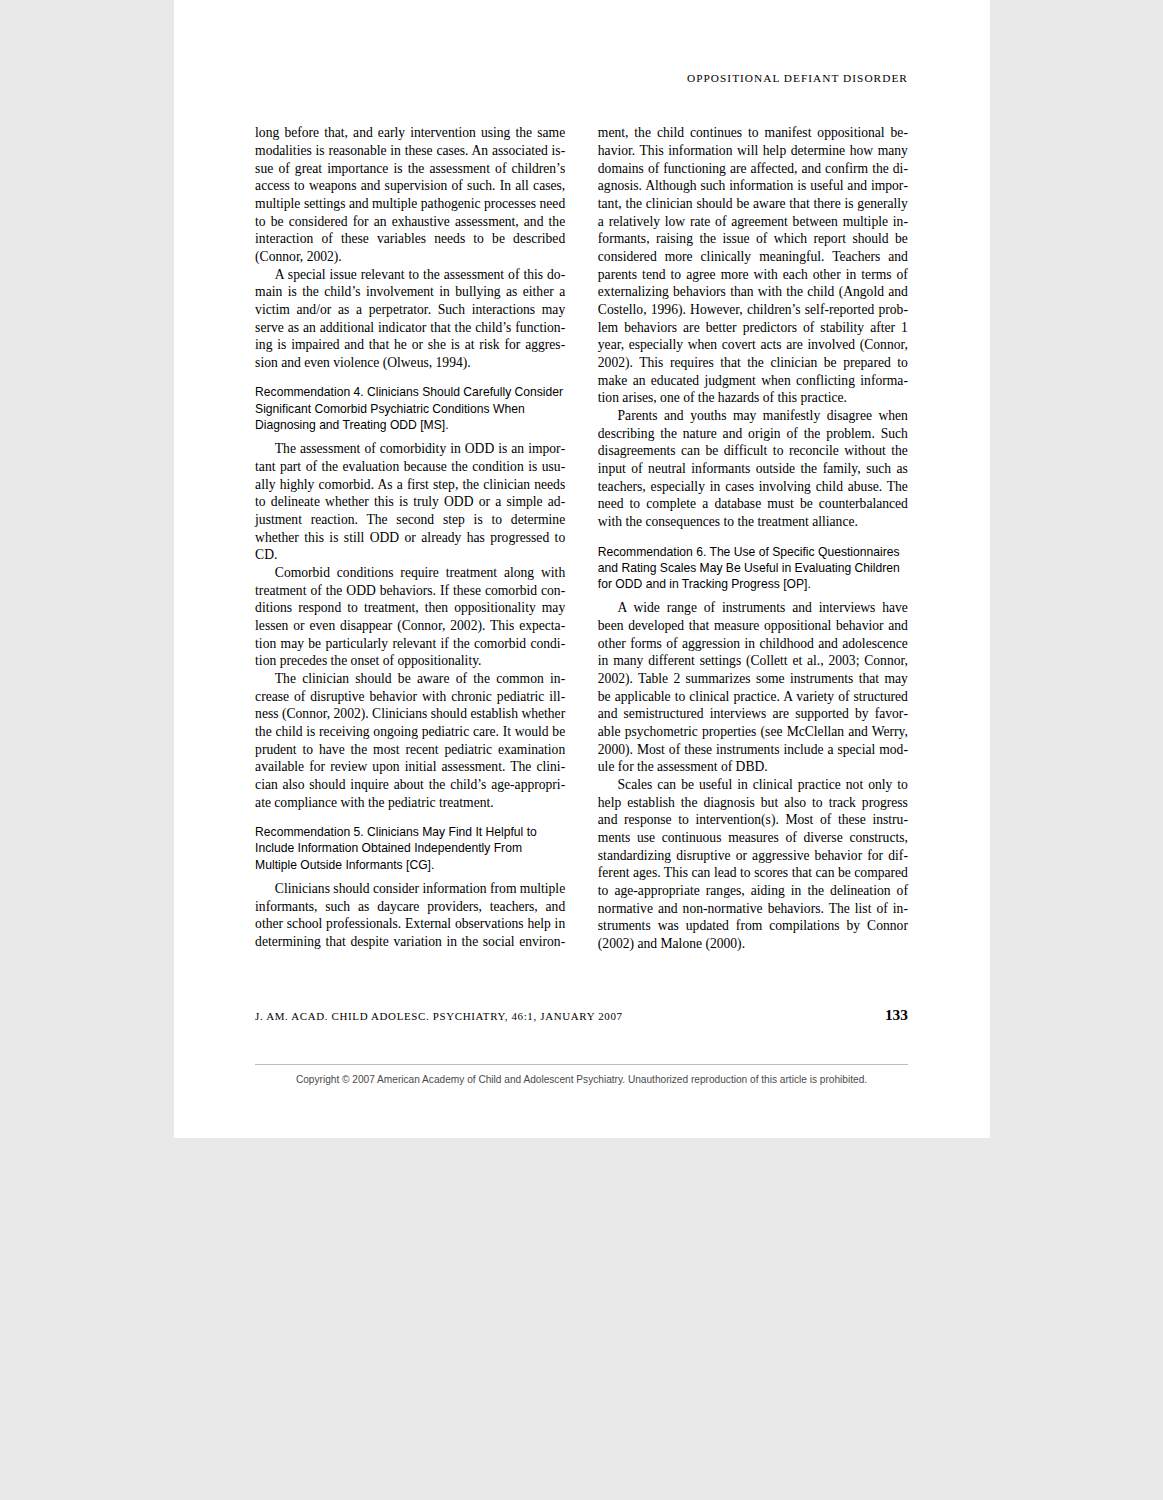Oppositional Defiant Disorder
long before that, and early intervention using the same modalities is reasonable in these cases. An associated issue of great importance is the assessment of children’s access to weapons and supervision of such. In all cases, multiple settings and multiple pathogenic processes need to be considered for an exhaustive assessment, and the interaction of these variables needs to be described (Connor, 2002).
A special issue relevant to the assessment of this domain is the child’s involvement in bullying as either a victim and/or as a perpetrator. Such interactions may serve as an additional indicator that the child’s functioning is impaired and that he or she is at risk for aggression and even violence (Olweus, 1994).
Recommendation 4. Clinicians Should Carefully Consider Significant Comorbid Psychiatric Conditions When Diagnosing and Treating ODD [MS].
The assessment of comorbidity in ODD is an important part of the evaluation because the condition is usually highly comorbid. As a first step, the clinician needs to delineate whether this is truly ODD or a simple adjustment reaction. The second step is to determine whether this is still ODD or already has progressed to CD.
Comorbid conditions require treatment along with treatment of the ODD behaviors. If these comorbid conditions respond to treatment, then oppositionality may lessen or even disappear (Connor, 2002). This expectation may be particularly relevant if the comorbid condition precedes the onset of oppositionality.
The clinician should be aware of the common increase of disruptive behavior with chronic pediatric illness (Connor, 2002). Clinicians should establish whether the child is receiving ongoing pediatric care. It would be prudent to have the most recent pediatric examination available for review upon initial assessment. The clinician also should inquire about the child’s age-appropriate compliance with the pediatric treatment.
Recommendation 5. Clinicians May Find It Helpful to Include Information Obtained Independently From Multiple Outside Informants [CG].
Clinicians should consider information from multiple informants, such as daycare providers, teachers, and other school professionals. External observations help in determining that despite variation in the social environment, the child continues to manifest oppositional behavior. This information will help determine how many domains of functioning are affected, and confirm the diagnosis. Although such information is useful and important, the clinician should be aware that there is generally a relatively low rate of agreement between multiple informants, raising the issue of which report should be considered more clinically meaningful. Teachers and parents tend to agree more with each other in terms of externalizing behaviors than with the child (Angold and Costello, 1996). However, children’s self-reported problem behaviors are better predictors of stability after 1 year, especially when covert acts are involved (Connor, 2002). This requires that the clinician be prepared to make an educated judgment when conflicting information arises, one of the hazards of this practice.
Parents and youths may manifestly disagree when describing the nature and origin of the problem. Such disagreements can be difficult to reconcile without the input of neutral informants outside the family, such as teachers, especially in cases involving child abuse. The need to complete a database must be counterbalanced with the consequences to the treatment alliance.
Recommendation 6. The Use of Specific Questionnaires and Rating Scales May Be Useful in Evaluating Children for ODD and in Tracking Progress [OP].
A wide range of instruments and interviews have been developed that measure oppositional behavior and other forms of aggression in childhood and adolescence in many different settings (Collett et al., 2003; Connor, 2002). Table 2 summarizes some instruments that may be applicable to clinical practice. A variety of structured and semistructured interviews are supported by favorable psychometric properties (see McClellan and Werry, 2000). Most of these instruments include a special module for the assessment of DBD.
Scales can be useful in clinical practice not only to help establish the diagnosis but also to track progress and response to intervention(s). Most of these instruments use continuous measures of diverse constructs, standardizing disruptive or aggressive behavior for different ages. This can lead to scores that can be compared to age-appropriate ranges, aiding in the delineation of normative and non-normative behaviors. The list of instruments was updated from compilations by Connor (2002) and Malone (2000).
J. Am. Acad. Child Adolesc. Psychiatry, 46:1, January 2007 133
Copyright © 2007 American Academy of Child and Adolescent Psychiatry. Unauthorized reproduction of this article is prohibited.